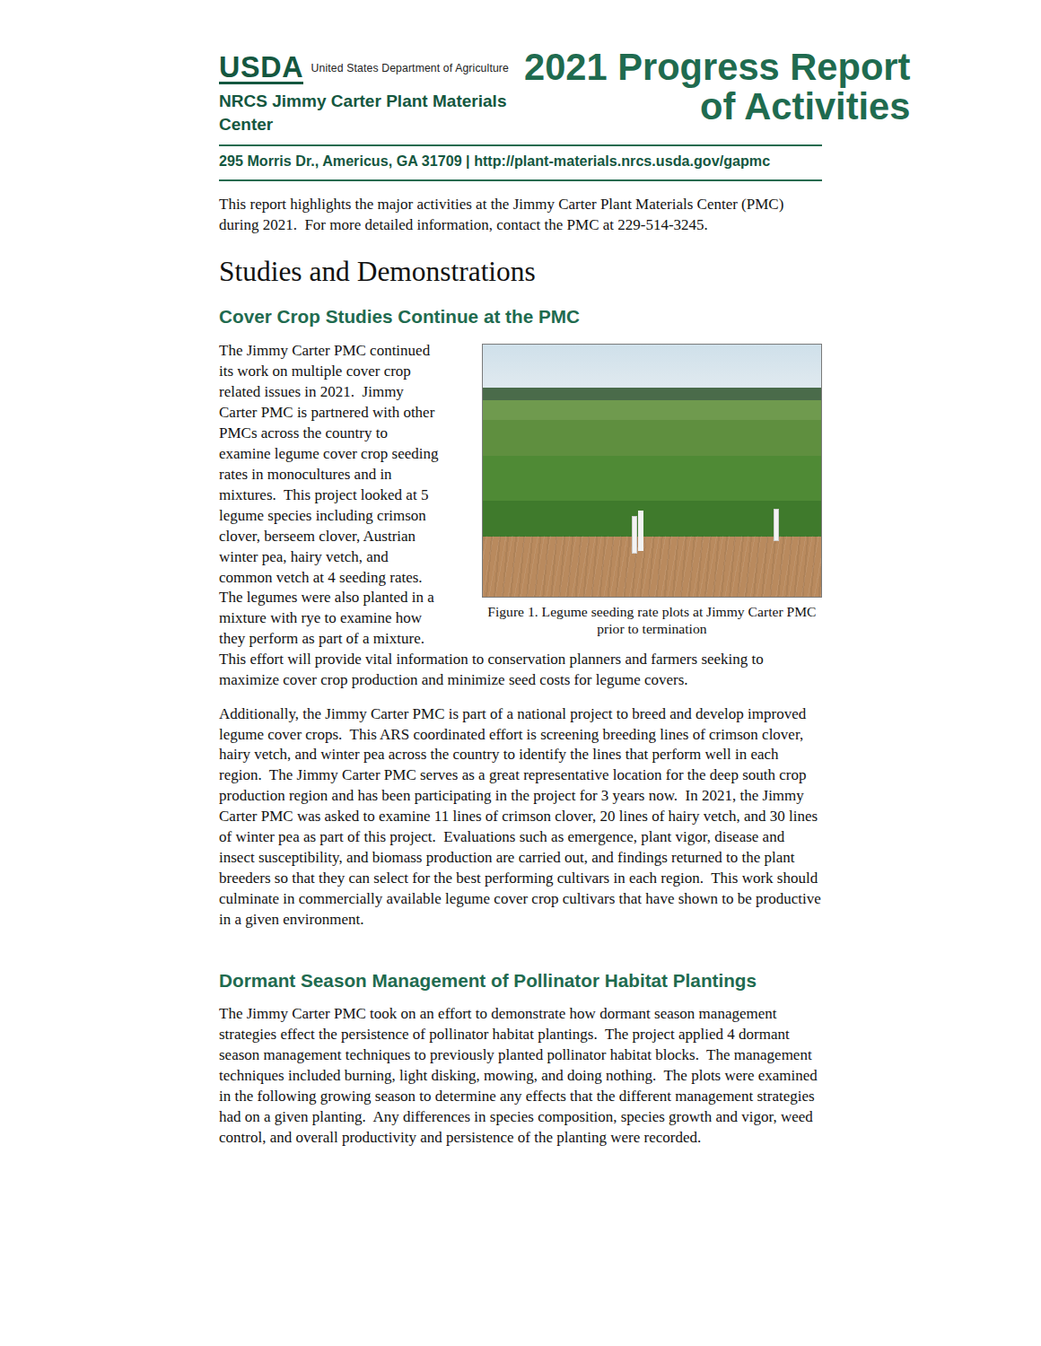USDA
United States Department of Agriculture
NRCS Jimmy Carter Plant Materials Center
2021 Progress Report
of Activities
295 Morris Dr., Americus, GA 31709 | http://plant-materials.nrcs.usda.gov/gapmc
This report highlights the major activities at the Jimmy Carter Plant Materials Center (PMC) during 2021. For more detailed information, contact the PMC at 229-514-3245.
Studies and Demonstrations
Cover Crop Studies Continue at the PMC
Figure 1. Legume seeding rate plots at Jimmy Carter PMC prior to termination
The Jimmy Carter PMC continued its work on multiple cover crop related issues in 2021. Jimmy Carter PMC is partnered with other PMCs across the country to examine legume cover crop seeding rates in monocultures and in mixtures. This project looked at 5 legume species including crimson clover, berseem clover, Austrian winter pea, hairy vetch, and common vetch at 4 seeding rates. The legumes were also planted in a mixture with rye to examine how they perform as part of a mixture. This effort will provide vital information to conservation planners and farmers seeking to maximize cover crop production and minimize seed costs for legume covers.
Additionally, the Jimmy Carter PMC is part of a national project to breed and develop improved legume cover crops. This ARS coordinated effort is screening breeding lines of crimson clover, hairy vetch, and winter pea across the country to identify the lines that perform well in each region. The Jimmy Carter PMC serves as a great representative location for the deep south crop production region and has been participating in the project for 3 years now. In 2021, the Jimmy Carter PMC was asked to examine 11 lines of crimson clover, 20 lines of hairy vetch, and 30 lines of winter pea as part of this project. Evaluations such as emergence, plant vigor, disease and insect susceptibility, and biomass production are carried out, and findings returned to the plant breeders so that they can select for the best performing cultivars in each region. This work should culminate in commercially available legume cover crop cultivars that have shown to be productive in a given environment.
Dormant Season Management of Pollinator Habitat Plantings
The Jimmy Carter PMC took on an effort to demonstrate how dormant season management strategies effect the persistence of pollinator habitat plantings. The project applied 4 dormant season management techniques to previously planted pollinator habitat blocks. The management techniques included burning, light disking, mowing, and doing nothing. The plots were examined in the following growing season to determine any effects that the different management strategies had on a given planting. Any differences in species composition, species growth and vigor, weed control, and overall productivity and persistence of the planting were recorded.